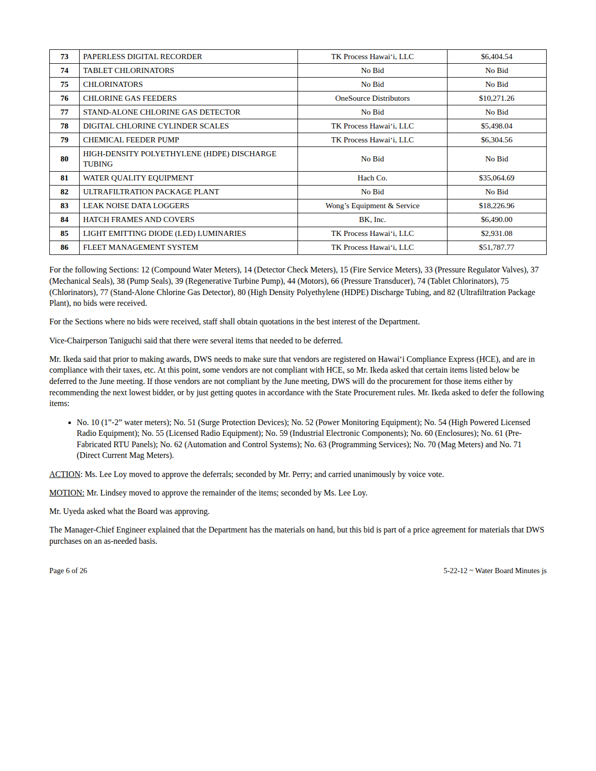| 73 | PAPERLESS DIGITAL RECORDER | TK Process Hawai‘i, LLC | $6,404.54 |
| 74 | TABLET CHLORINATORS | No Bid | No Bid |
| 75 | CHLORINATORS | No Bid | No Bid |
| 76 | CHLORINE GAS FEEDERS | OneSource Distributors | $10,271.26 |
| 77 | STAND-ALONE CHLORINE GAS DETECTOR | No Bid | No Bid |
| 78 | DIGITAL CHLORINE CYLINDER SCALES | TK Process Hawai‘i, LLC | $5,498.04 |
| 79 | CHEMICAL FEEDER PUMP | TK Process Hawai‘i, LLC | $6,304.56 |
| 80 | HIGH-DENSITY POLYETHYLENE (HDPE) DISCHARGE TUBING | No Bid | No Bid |
| 81 | WATER QUALITY EQUIPMENT | Hach Co. | $35,064.69 |
| 82 | ULTRAFILTRATION PACKAGE PLANT | No Bid | No Bid |
| 83 | LEAK NOISE DATA LOGGERS | Wong’s Equipment & Service | $18,226.96 |
| 84 | HATCH FRAMES AND COVERS | BK, Inc. | $6,490.00 |
| 85 | LIGHT EMITTING DIODE (LED) LUMINARIES | TK Process Hawai‘i, LLC | $2,931.08 |
| 86 | FLEET MANAGEMENT SYSTEM | TK Process Hawai‘i, LLC | $51,787.77 |
For the following Sections: 12 (Compound Water Meters), 14 (Detector Check Meters), 15 (Fire Service Meters), 33 (Pressure Regulator Valves), 37 (Mechanical Seals), 38 (Pump Seals), 39 (Regenerative Turbine Pump), 44 (Motors), 66 (Pressure Transducer), 74 (Tablet Chlorinators), 75 (Chlorinators), 77 (Stand-Alone Chlorine Gas Detector), 80 (High Density Polyethylene (HDPE) Discharge Tubing, and 82 (Ultrafiltration Package Plant), no bids were received.
For the Sections where no bids were received, staff shall obtain quotations in the best interest of the Department.
Vice-Chairperson Taniguchi said that there were several items that needed to be deferred.
Mr. Ikeda said that prior to making awards, DWS needs to make sure that vendors are registered on Hawai‘i Compliance Express (HCE), and are in compliance with their taxes, etc. At this point, some vendors are not compliant with HCE, so Mr. Ikeda asked that certain items listed below be deferred to the June meeting. If those vendors are not compliant by the June meeting, DWS will do the procurement for those items either by recommending the next lowest bidder, or by just getting quotes in accordance with the State Procurement rules. Mr. Ikeda asked to defer the following items:
No. 10 (1”-2” water meters); No. 51 (Surge Protection Devices); No. 52 (Power Monitoring Equipment); No. 54 (High Powered Licensed Radio Equipment); No. 55 (Licensed Radio Equipment); No. 59 (Industrial Electronic Components); No. 60 (Enclosures); No. 61 (Pre-Fabricated RTU Panels); No. 62 (Automation and Control Systems); No. 63 (Programming Services); No. 70 (Mag Meters) and No. 71 (Direct Current Mag Meters).
ACTION: Ms. Lee Loy moved to approve the deferrals; seconded by Mr. Perry; and carried unanimously by voice vote.
MOTION: Mr. Lindsey moved to approve the remainder of the items; seconded by Ms. Lee Loy.
Mr. Uyeda asked what the Board was approving.
The Manager-Chief Engineer explained that the Department has the materials on hand, but this bid is part of a price agreement for materials that DWS purchases on an as-needed basis.
Page 6 of 26 5-22-12 ~ Water Board Minutes js